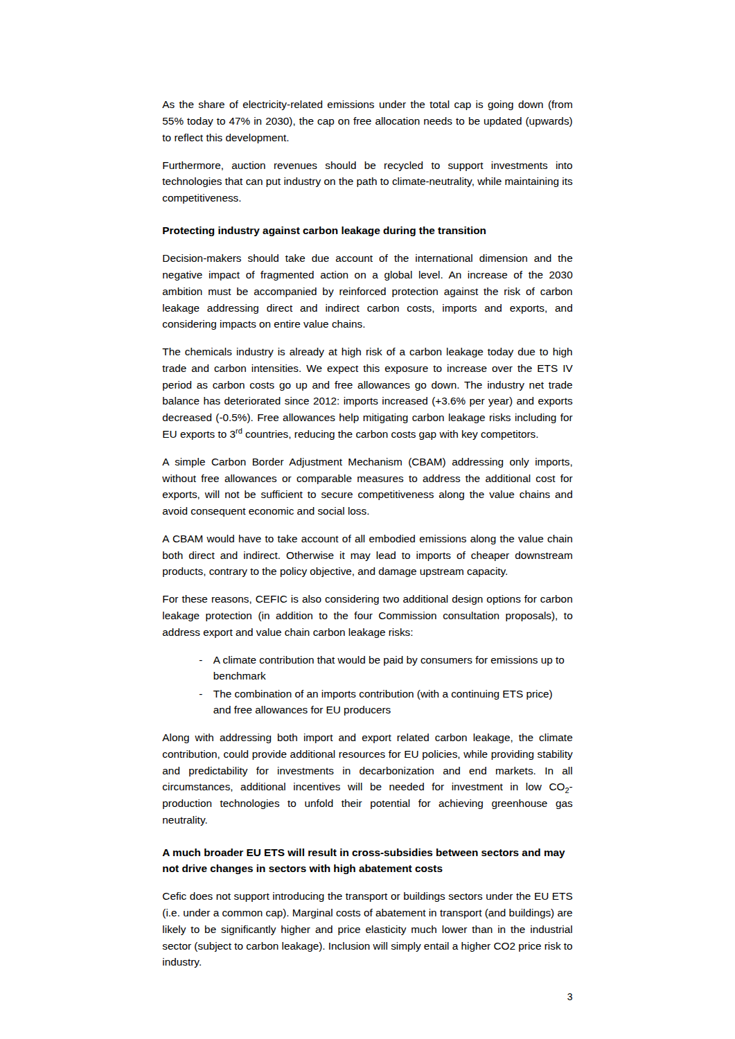As the share of electricity-related emissions under the total cap is going down (from 55% today to 47% in 2030), the cap on free allocation needs to be updated (upwards) to reflect this development.
Furthermore, auction revenues should be recycled to support investments into technologies that can put industry on the path to climate-neutrality, while maintaining its competitiveness.
Protecting industry against carbon leakage during the transition
Decision-makers should take due account of the international dimension and the negative impact of fragmented action on a global level. An increase of the 2030 ambition must be accompanied by reinforced protection against the risk of carbon leakage addressing direct and indirect carbon costs, imports and exports, and considering impacts on entire value chains.
The chemicals industry is already at high risk of a carbon leakage today due to high trade and carbon intensities. We expect this exposure to increase over the ETS IV period as carbon costs go up and free allowances go down. The industry net trade balance has deteriorated since 2012: imports increased (+3.6% per year) and exports decreased (-0.5%). Free allowances help mitigating carbon leakage risks including for EU exports to 3rd countries, reducing the carbon costs gap with key competitors.
A simple Carbon Border Adjustment Mechanism (CBAM) addressing only imports, without free allowances or comparable measures to address the additional cost for exports, will not be sufficient to secure competitiveness along the value chains and avoid consequent economic and social loss.
A CBAM would have to take account of all embodied emissions along the value chain both direct and indirect. Otherwise it may lead to imports of cheaper downstream products, contrary to the policy objective, and damage upstream capacity.
For these reasons, CEFIC is also considering two additional design options for carbon leakage protection (in addition to the four Commission consultation proposals), to address export and value chain carbon leakage risks:
A climate contribution that would be paid by consumers for emissions up to benchmark
The combination of an imports contribution (with a continuing ETS price) and free allowances for EU producers
Along with addressing both import and export related carbon leakage, the climate contribution, could provide additional resources for EU policies, while providing stability and predictability for investments in decarbonization and end markets. In all circumstances, additional incentives will be needed for investment in low CO2-production technologies to unfold their potential for achieving greenhouse gas neutrality.
A much broader EU ETS will result in cross-subsidies between sectors and may not drive changes in sectors with high abatement costs
Cefic does not support introducing the transport or buildings sectors under the EU ETS (i.e. under a common cap). Marginal costs of abatement in transport (and buildings) are likely to be significantly higher and price elasticity much lower than in the industrial sector (subject to carbon leakage). Inclusion will simply entail a higher CO2 price risk to industry.
3